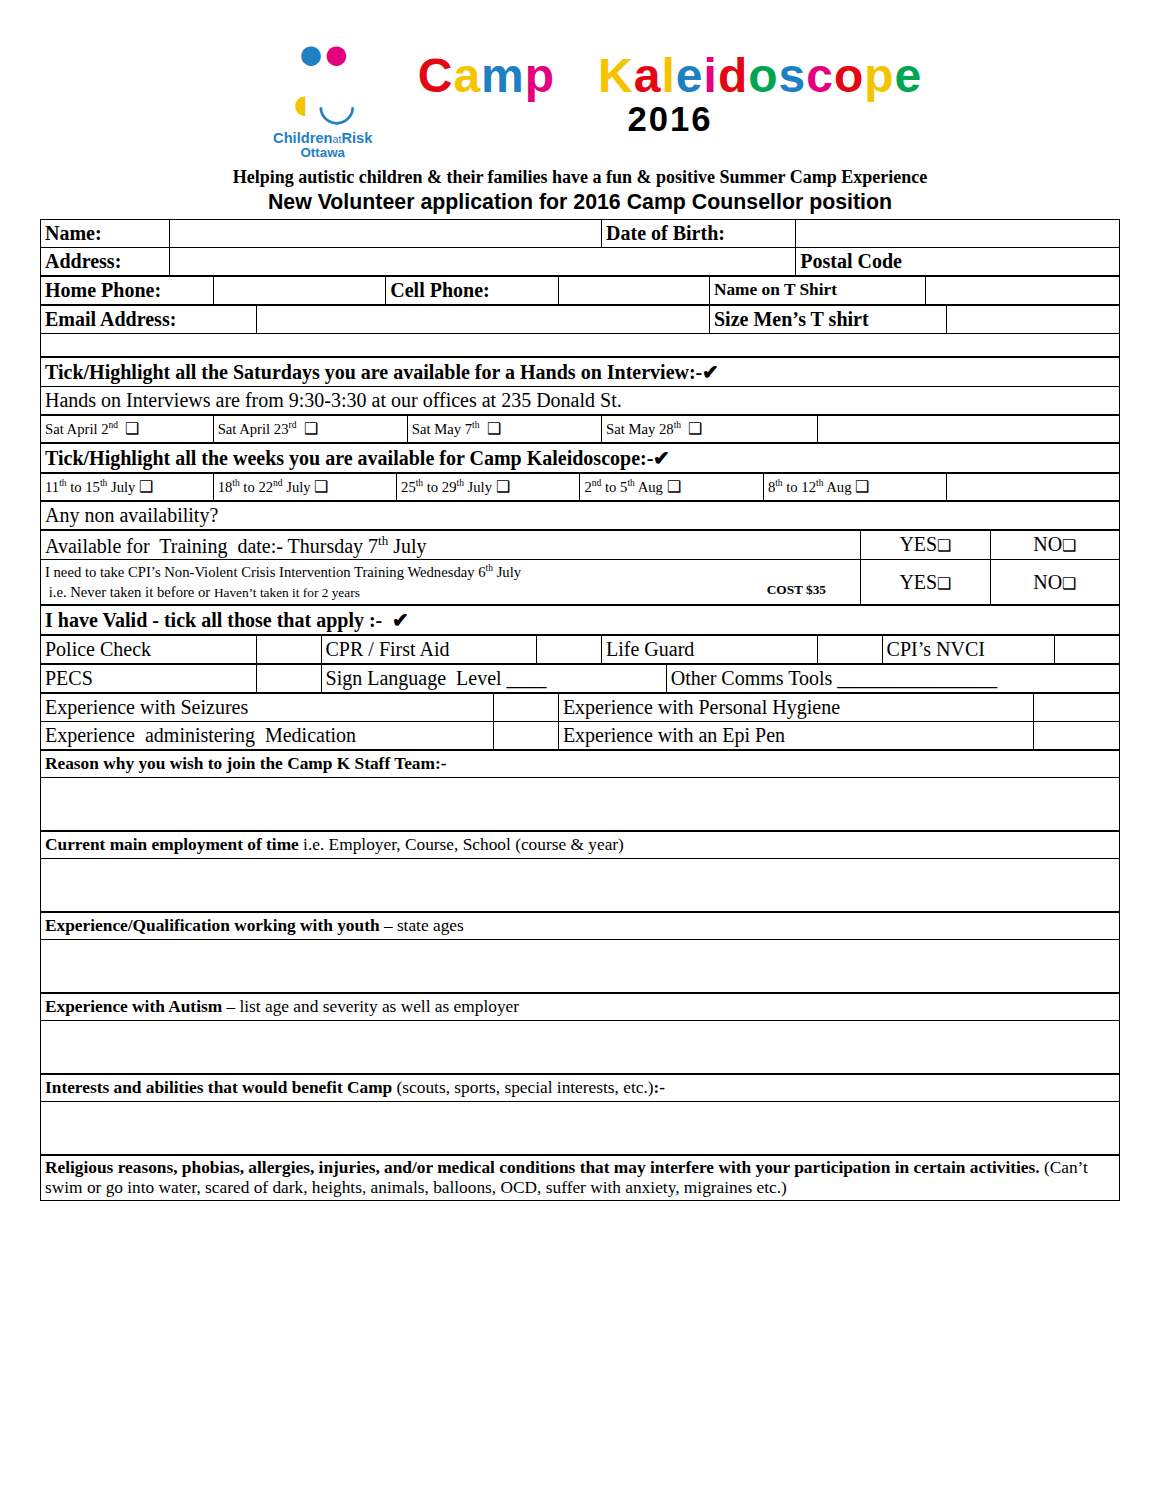●●
◐◡
Childrenat RiskOttawa
Camp Kaleidoscope
2016
Helping autistic children & their families have a fun & positive Summer Camp Experience
New Volunteer application for 2016 Camp Counsellor position
| Name: | | Date of Birth: | |
| Address: | | Postal Code |
| Home Phone: | | Cell Phone: | | Name on T Shirt | |
| Email Address: | | Size Men’s T shirt | |
| Tick/Highlight all the Saturdays you are available for a Hands on Interview:-✔ |
| Hands on Interviews are from 9:30-3:30 at our offices at 235 Donald St. |
| Sat April 2 nd ❑ | Sat April 23 rd ❑ | Sat May 7 th ❑ | Sat May 28 th ❑ | |
| Tick/Highlight all the weeks you are available for Camp Kaleidoscope:-✔ |
| 11 th to 15 th July ❑ | 18 th to 22 nd July ❑ | 25 th to 29 th July ❑ | 2 nd to 5 th Aug ❑ | 8 th to 12 th Aug ❑ | |
| Any non availability? |
| Available for Training date:- Thursday 7 th July | YES ❑ | NO ❑ |
| I need to take CPI’s Non-Violent Crisis Intervention Training Wednesday 6 th July i.e. Never taken it before or Haven’t taken it for 2 years COST $35 | YES ❑ | NO ❑ |
| I have Valid - tick all those that apply :- ✔ |
| Police Check | | CPR / First Aid | | Life Guard | | CPI’s NVCI | |
| PECS | | Sign Language Level ____ | Other Comms Tools ________________ |
| Experience with Seizures | | Experience with Personal Hygiene | |
| Experience administering Medication | | Experience with an Epi Pen | |
| Reason why you wish to join the Camp K Staff Team:- |
| Current main employment of time i.e. Employer, Course, School (course & year) |
| Experience/Qualification working with youth – state ages |
| Experience with Autism – list age and severity as well as employer |
| Interests and abilities that would benefit Camp (scouts, sports, special interests, etc.) :- |
| Religious reasons, phobias, allergies, injuries, and/or medical conditions that may interfere with your participation in certain activities. (Can’t swim or go into water, scared of dark, heights, animals, balloons, OCD, suffer with anxiety, migraines etc.) |